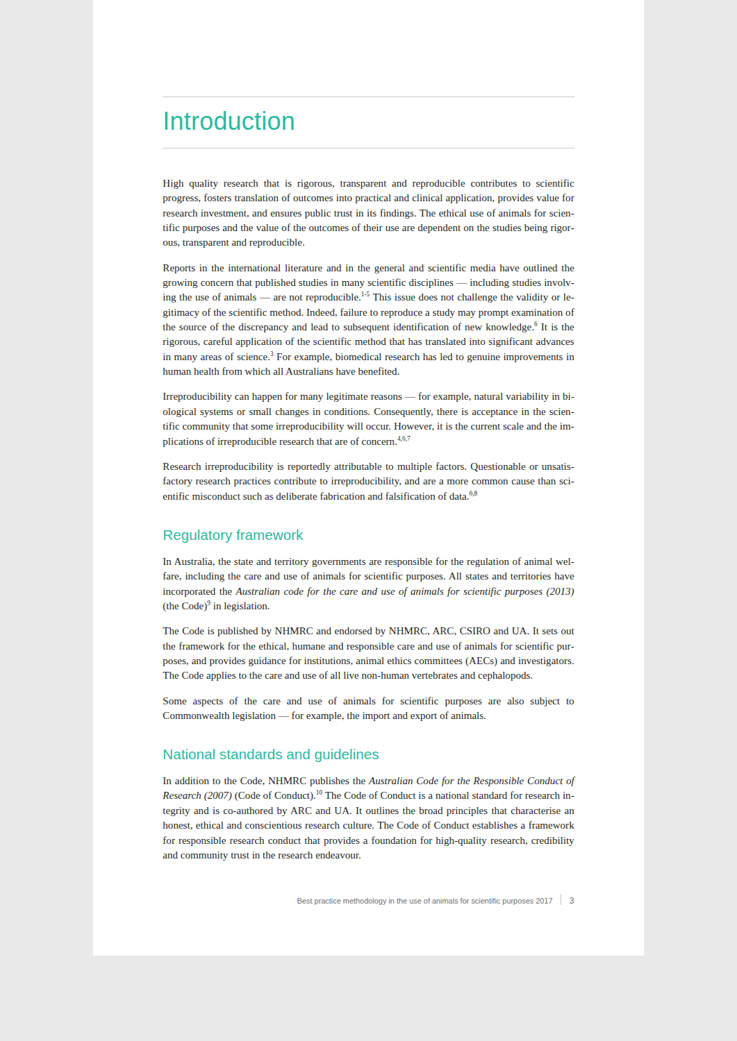Introduction
High quality research that is rigorous, transparent and reproducible contributes to scientific progress, fosters translation of outcomes into practical and clinical application, provides value for research investment, and ensures public trust in its findings. The ethical use of animals for scientific purposes and the value of the outcomes of their use are dependent on the studies being rigorous, transparent and reproducible.
Reports in the international literature and in the general and scientific media have outlined the growing concern that published studies in many scientific disciplines — including studies involving the use of animals — are not reproducible.1-5 This issue does not challenge the validity or legitimacy of the scientific method. Indeed, failure to reproduce a study may prompt examination of the source of the discrepancy and lead to subsequent identification of new knowledge.6 It is the rigorous, careful application of the scientific method that has translated into significant advances in many areas of science.3 For example, biomedical research has led to genuine improvements in human health from which all Australians have benefited.
Irreproducibility can happen for many legitimate reasons — for example, natural variability in biological systems or small changes in conditions. Consequently, there is acceptance in the scientific community that some irreproducibility will occur. However, it is the current scale and the implications of irreproducible research that are of concern.4,6,7
Research irreproducibility is reportedly attributable to multiple factors. Questionable or unsatisfactory research practices contribute to irreproducibility, and are a more common cause than scientific misconduct such as deliberate fabrication and falsification of data.6,8
Regulatory framework
In Australia, the state and territory governments are responsible for the regulation of animal welfare, including the care and use of animals for scientific purposes. All states and territories have incorporated the Australian code for the care and use of animals for scientific purposes (2013) (the Code)9 in legislation.
The Code is published by NHMRC and endorsed by NHMRC, ARC, CSIRO and UA. It sets out the framework for the ethical, humane and responsible care and use of animals for scientific purposes, and provides guidance for institutions, animal ethics committees (AECs) and investigators. The Code applies to the care and use of all live non-human vertebrates and cephalopods.
Some aspects of the care and use of animals for scientific purposes are also subject to Commonwealth legislation — for example, the import and export of animals.
National standards and guidelines
In addition to the Code, NHMRC publishes the Australian Code for the Responsible Conduct of Research (2007) (Code of Conduct).10 The Code of Conduct is a national standard for research integrity and is co-authored by ARC and UA. It outlines the broad principles that characterise an honest, ethical and conscientious research culture. The Code of Conduct establishes a framework for responsible research conduct that provides a foundation for high-quality research, credibility and community trust in the research endeavour.
Best practice methodology in the use of animals for scientific purposes 2017 3